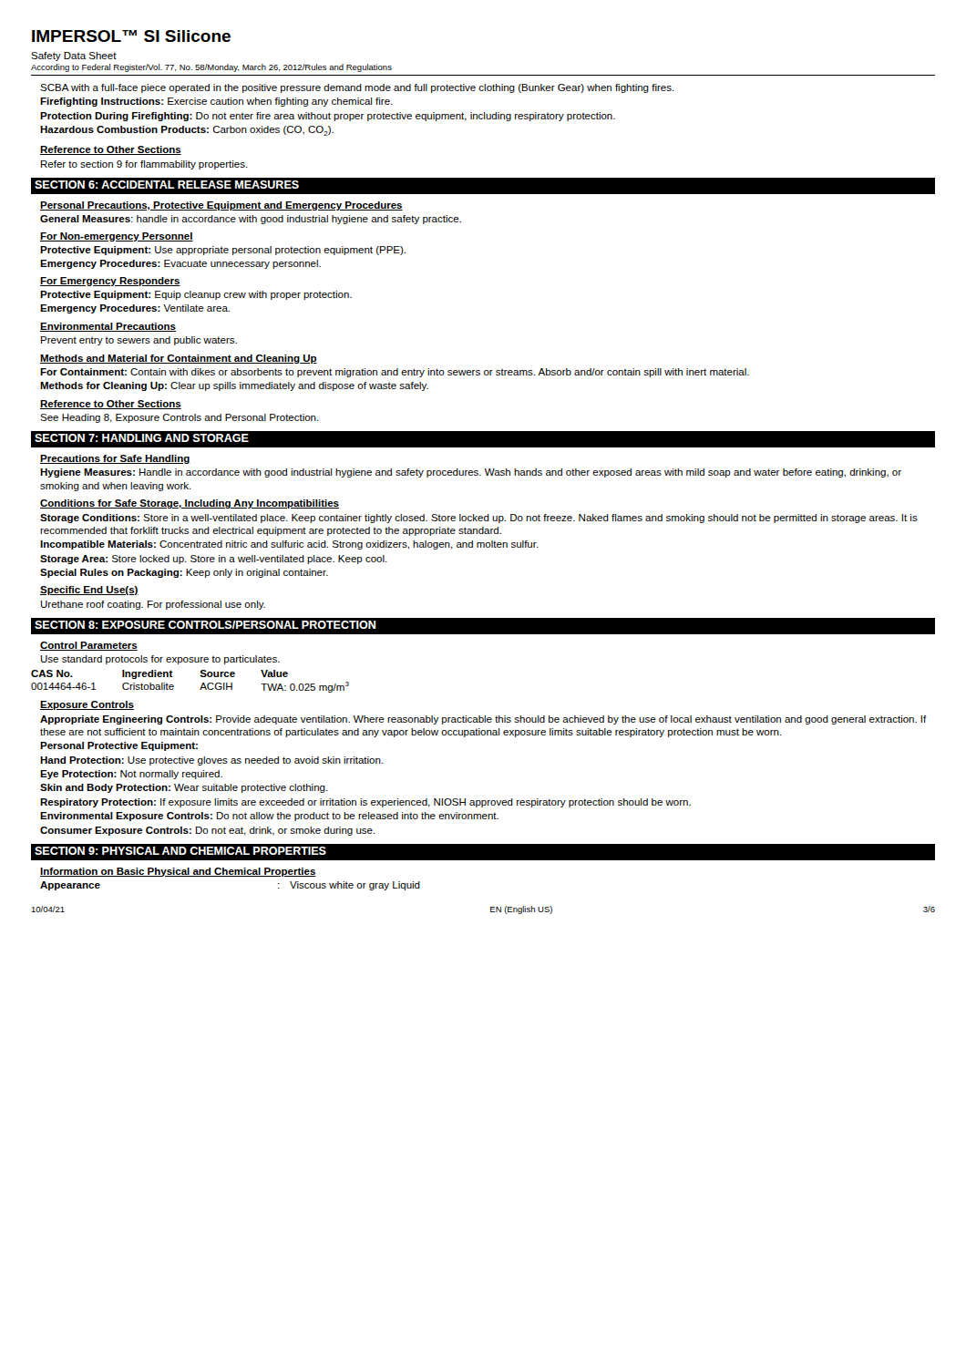IMPERSOL™ SI Silicone
Safety Data Sheet
According to Federal Register/Vol. 77, No. 58/Monday, March 26, 2012/Rules and Regulations
SCBA with a full-face piece operated in the positive pressure demand mode and full protective clothing (Bunker Gear) when fighting fires.
Firefighting Instructions: Exercise caution when fighting any chemical fire.
Protection During Firefighting: Do not enter fire area without proper protective equipment, including respiratory protection.
Hazardous Combustion Products: Carbon oxides (CO, CO2).
Reference to Other Sections
Refer to section 9 for flammability properties.
SECTION 6: ACCIDENTAL RELEASE MEASURES
Personal Precautions, Protective Equipment and Emergency Procedures
General Measures: handle in accordance with good industrial hygiene and safety practice.
For Non-emergency Personnel
Protective Equipment: Use appropriate personal protection equipment (PPE).
Emergency Procedures: Evacuate unnecessary personnel.
For Emergency Responders
Protective Equipment: Equip cleanup crew with proper protection.
Emergency Procedures: Ventilate area.
Environmental Precautions
Prevent entry to sewers and public waters.
Methods and Material for Containment and Cleaning Up
For Containment: Contain with dikes or absorbents to prevent migration and entry into sewers or streams. Absorb and/or contain spill with inert material.
Methods for Cleaning Up: Clear up spills immediately and dispose of waste safely.
Reference to Other Sections
See Heading 8, Exposure Controls and Personal Protection.
SECTION 7: HANDLING AND STORAGE
Precautions for Safe Handling
Hygiene Measures: Handle in accordance with good industrial hygiene and safety procedures. Wash hands and other exposed areas with mild soap and water before eating, drinking, or smoking and when leaving work.
Conditions for Safe Storage, Including Any Incompatibilities
Storage Conditions: Store in a well-ventilated place. Keep container tightly closed. Store locked up. Do not freeze. Naked flames and smoking should not be permitted in storage areas. It is recommended that forklift trucks and electrical equipment are protected to the appropriate standard.
Incompatible Materials: Concentrated nitric and sulfuric acid. Strong oxidizers, halogen, and molten sulfur.
Storage Area: Store locked up. Store in a well-ventilated place. Keep cool.
Special Rules on Packaging: Keep only in original container.
Specific End Use(s)
Urethane roof coating. For professional use only.
SECTION 8: EXPOSURE CONTROLS/PERSONAL PROTECTION
Control Parameters
Use standard protocols for exposure to particulates.
| CAS No. | Ingredient | Source | Value |
| 0014464-46-1 | Cristobalite | ACGIH | TWA: 0.025 mg/m 3 |
Exposure Controls
Appropriate Engineering Controls: Provide adequate ventilation. Where reasonably practicable this should be achieved by the use of local exhaust ventilation and good general extraction. If these are not sufficient to maintain concentrations of particulates and any vapor below occupational exposure limits suitable respiratory protection must be worn.
Personal Protective Equipment:
Hand Protection: Use protective gloves as needed to avoid skin irritation.
Eye Protection: Not normally required.
Skin and Body Protection: Wear suitable protective clothing.
Respiratory Protection: If exposure limits are exceeded or irritation is experienced, NIOSH approved respiratory protection should be worn.
Environmental Exposure Controls: Do not allow the product to be released into the environment.
Consumer Exposure Controls: Do not eat, drink, or smoke during use.
SECTION 9: PHYSICAL AND CHEMICAL PROPERTIES
Information on Basic Physical and Chemical Properties
| Appearance | : | Viscous white or gray Liquid |
10/04/21
EN (English US)
3/6